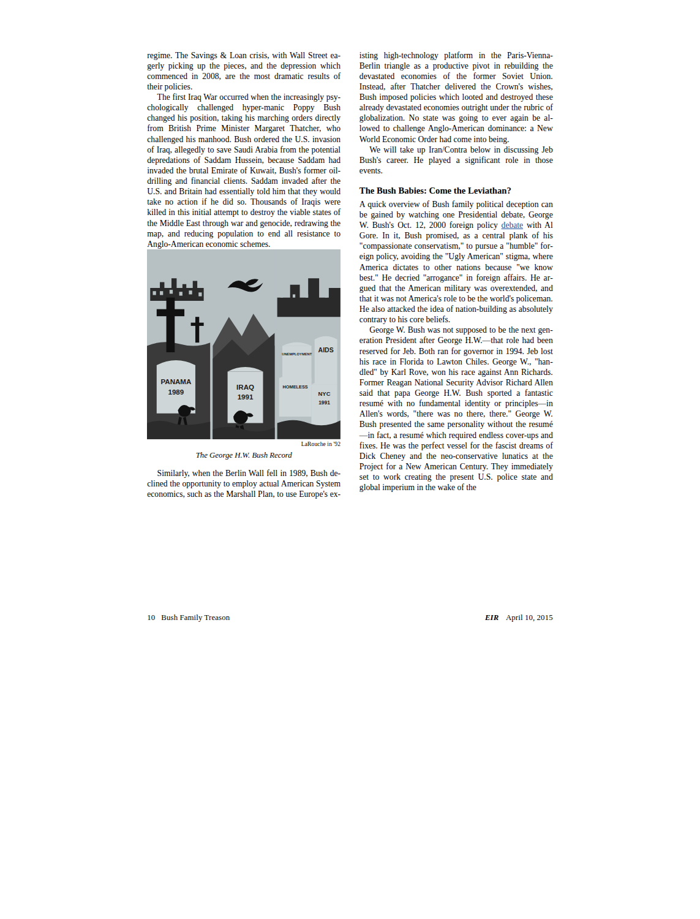regime. The Savings & Loan crisis, with Wall Street eagerly picking up the pieces, and the depression which commenced in 2008, are the most dramatic results of their policies.
The first Iraq War occurred when the increasingly psychologically challenged hyper-manic Poppy Bush changed his position, taking his marching orders directly from British Prime Minister Margaret Thatcher, who challenged his manhood. Bush ordered the U.S. invasion of Iraq, allegedly to save Saudi Arabia from the potential depredations of Saddam Hussein, because Saddam had invaded the brutal Emirate of Kuwait, Bush's former oil-drilling and financial clients. Saddam invaded after the U.S. and Britain had essentially told him that they would take no action if he did so. Thousands of Iraqis were killed in this initial attempt to destroy the viable states of the Middle East through war and genocide, redrawing the map, and reducing population to end all resistance to Anglo-American economic schemes.
PANAMA 1989 IRAQ 1991 UNEMPLOYMENT AIDS HOMELESS NYC 1991
LaRouche in '92
The George H.W. Bush Record
Similarly, when the Berlin Wall fell in 1989, Bush declined the opportunity to employ actual American System economics, such as the Marshall Plan, to use Europe's existing high-technology platform in the Paris-Vienna-Berlin triangle as a productive pivot in rebuilding the devastated economies of the former Soviet Union. Instead, after Thatcher delivered the Crown's wishes, Bush imposed policies which looted and destroyed these already devastated economies outright under the rubric of globalization. No state was going to ever again be allowed to challenge Anglo-American dominance: a New World Economic Order had come into being.
We will take up Iran/Contra below in discussing Jeb Bush's career. He played a significant role in those events.
The Bush Babies: Come the Leviathan?
A quick overview of Bush family political deception can be gained by watching one Presidential debate, George W. Bush's Oct. 12, 2000 foreign policy debate with Al Gore. In it, Bush promised, as a central plank of his "compassionate conservatism," to pursue a "humble" foreign policy, avoiding the "Ugly American" stigma, where America dictates to other nations because "we know best." He decried "arrogance" in foreign affairs. He argued that the American military was overextended, and that it was not America's role to be the world's policeman. He also attacked the idea of nation-building as absolutely contrary to his core beliefs.
George W. Bush was not supposed to be the next generation President after George H.W.—that role had been reserved for Jeb. Both ran for governor in 1994. Jeb lost his race in Florida to Lawton Chiles. George W., "handled" by Karl Rove, won his race against Ann Richards. Former Reagan National Security Advisor Richard Allen said that papa George H.W. Bush sported a fantastic resumé with no fundamental identity or principles—in Allen's words, "there was no there, there." George W. Bush presented the same personality without the resumé—in fact, a resumé which required endless cover-ups and fixes. He was the perfect vessel for the fascist dreams of Dick Cheney and the neo-conservative lunatics at the Project for a New American Century. They immediately set to work creating the present U.S. police state and global imperium in the wake of the
10 Bush Family Treason
EIRApril 10, 2015